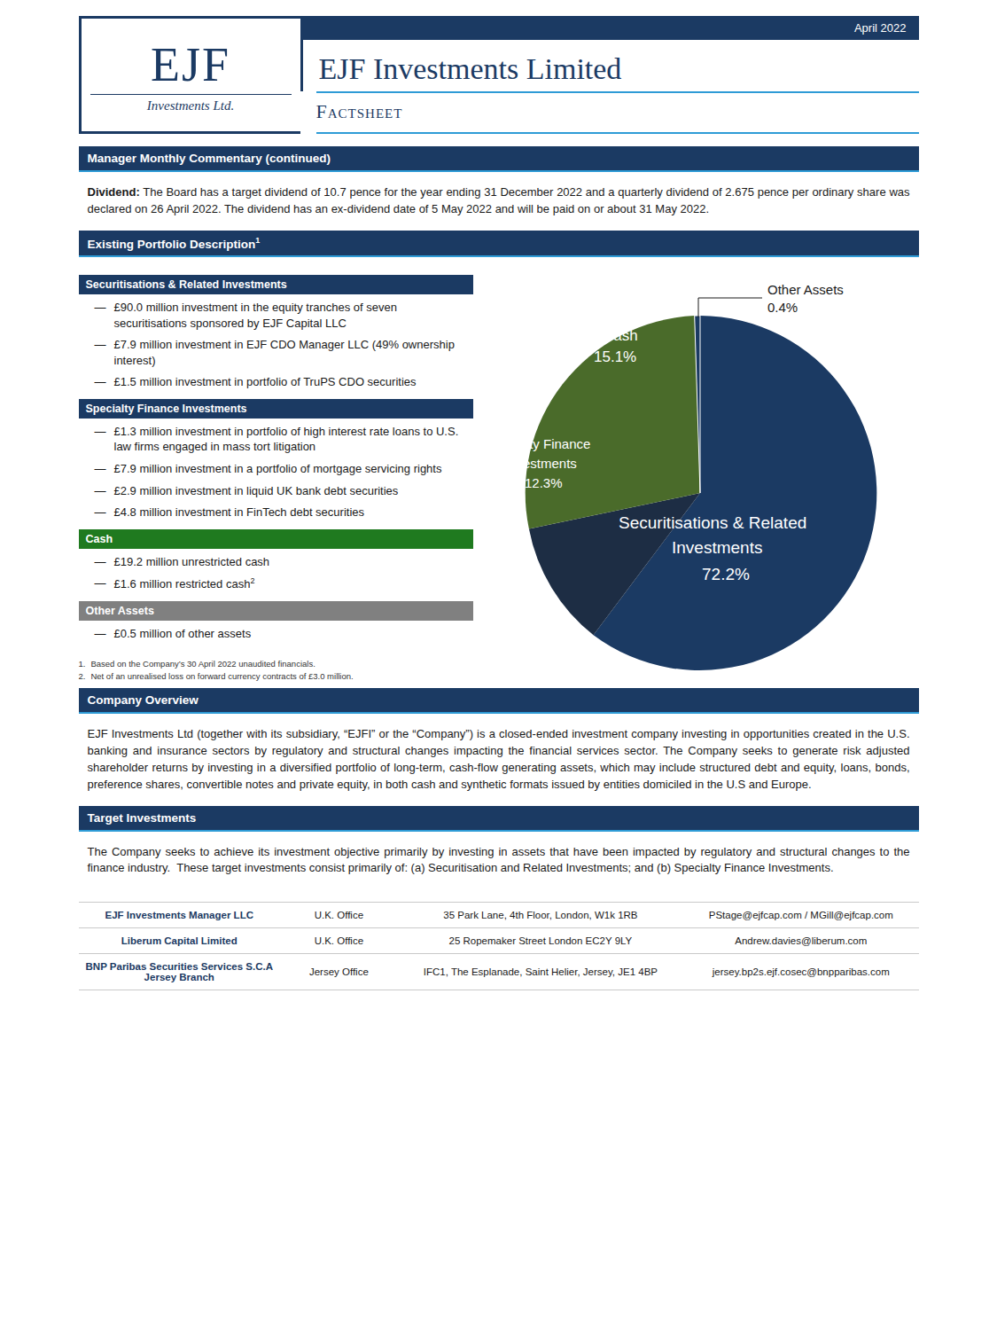EJF
Investments Ltd.
April 2022
EJF Investments Limited
Factsheet
Manager Monthly Commentary (continued)
Dividend: The Board has a target dividend of 10.7 pence for the year ending 31 December 2022 and a quarterly dividend of 2.675 pence per ordinary share was declared on 26 April 2022. The dividend has an ex-dividend date of 5 May 2022 and will be paid on or about 31 May 2022.
Existing Portfolio Description1
Securitisations & Related Investments
£90.0 million investment in the equity tranches of seven securitisations sponsored by EJF Capital LLC
£7.9 million investment in EJF CDO Manager LLC (49% ownership interest)
£1.5 million investment in portfolio of TruPS CDO securities
Specialty Finance Investments
£1.3 million investment in portfolio of high interest rate loans to U.S. law firms engaged in mass tort litigation
£7.9 million investment in a portfolio of mortgage servicing rights
£2.9 million investment in liquid UK bank debt securities
£4.8 million investment in FinTech debt securities
Cash
£19.2 million unrestricted cash
£1.6 million restricted cash2
Other Assets
£0.5 million of other assets
| 1. | Based on the Company’s 30 April 2022 unaudited financials. |
| 2. | Net of an unrealised loss on forward currency contracts of £3.0 million. |
Other Assets 0.4% Cash 15.1% Specialty Finance Investments 12.3% Securitisations & Related Investments 72.2%
Company Overview
EJF Investments Ltd (together with its subsidiary, “EJFI” or the “Company”) is a closed-ended investment company investing in opportunities created in the U.S. banking and insurance sectors by regulatory and structural changes impacting the financial services sector. The Company seeks to generate risk adjusted shareholder returns by investing in a diversified portfolio of long-term, cash-flow generating assets, which may include structured debt and equity, loans, bonds, preference shares, convertible notes and private equity, in both cash and synthetic formats issued by entities domiciled in the U.S and Europe.
Target Investments
The Company seeks to achieve its investment objective primarily by investing in assets that have been impacted by regulatory and structural changes to the finance industry. These target investments consist primarily of: (a) Securitisation and Related Investments; and (b) Specialty Finance Investments.
| EJF Investments Manager LLC | U.K. Office | 35 Park Lane, 4th Floor, London, W1k 1RB | PStage@ejfcap.com / MGill@ejfcap.com |
| Liberum Capital Limited | U.K. Office | 25 Ropemaker Street London EC2Y 9LY | Andrew.davies@liberum.com |
| BNP Paribas Securities Services S.C.A Jersey Branch | Jersey Office | IFC1, The Esplanade, Saint Helier, Jersey, JE1 4BP | jersey.bp2s.ejf.cosec@bnpparibas.com |